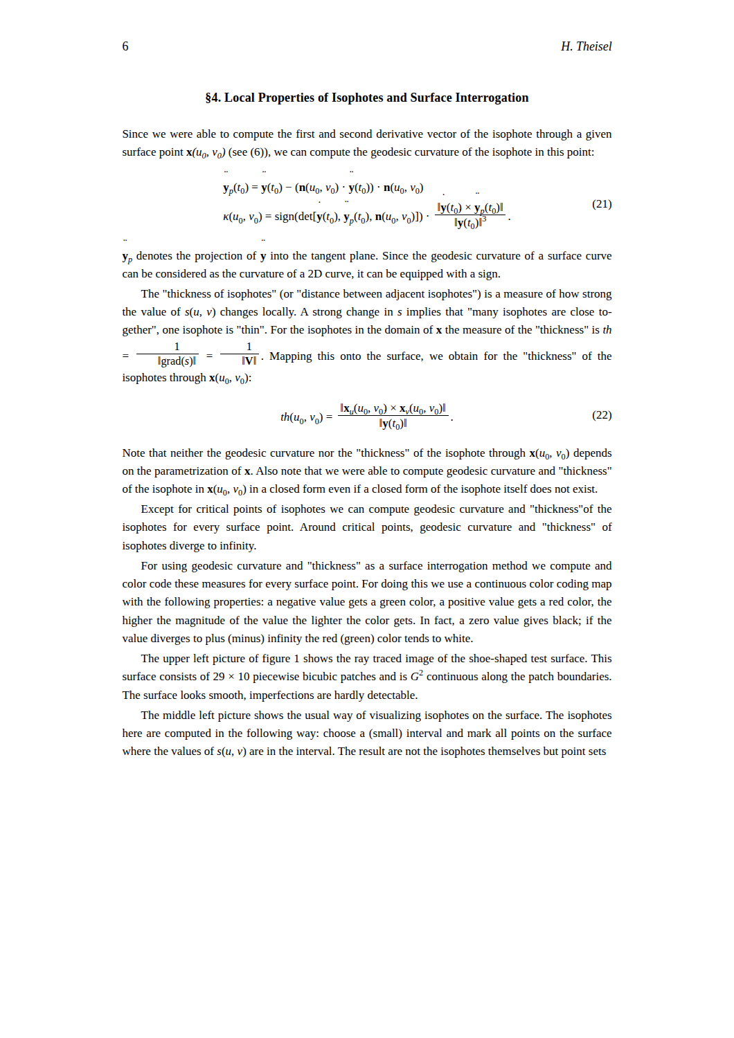6 H. Theisel
§4. Local Properties of Isophotes and Surface Interrogation
Since we were able to compute the first and second derivative vector of the isophote through a given surface point x(u0, v0) (see (6)), we can compute the geodesic curvature of the isophote in this point:
yp(t0) = y(t0) − (n(u0, v0) · y(t0)) · n(u0, v0) κ(u0, v0) = sign(det[y(t0), yp(t0), n(u0, v0)]) · ‖y(t0) × yp(t0)‖ ‖y(t0)‖3 .
(21)
yp denotes the projection of y into the tangent plane. Since the geodesic curvature of a surface curve can be considered as the curvature of a 2D curve, it can be equipped with a sign.
The "thickness of isophotes" (or "distance between adjacent isophotes") is a measure of how strong the value of s(u, v) changes locally. A strong change in s implies that "many isophotes are close together", one isophote is "thin". For the isophotes in the domain of x the measure of the "thickness" is th = 1‖grad(s)‖ = 1‖V‖. Mapping this onto the surface, we obtain for the "thickness" of the isophotes through x(u0, v0):
th(u0, v0) = ‖xu(u0, v0) × xv(u0, v0)‖ ‖y(t0)‖ .
(22)
Note that neither the geodesic curvature nor the "thickness" of the isophote through x(u0, v0) depends on the parametrization of x. Also note that we were able to compute geodesic curvature and "thickness" of the isophote in x(u0, v0) in a closed form even if a closed form of the isophote itself does not exist.
Except for critical points of isophotes we can compute geodesic curvature and "thickness"of the isophotes for every surface point. Around critical points, geodesic curvature and "thickness" of isophotes diverge to infinity.
For using geodesic curvature and "thickness" as a surface interrogation method we compute and color code these measures for every surface point. For doing this we use a continuous color coding map with the following properties: a negative value gets a green color, a positive value gets a red color, the higher the magnitude of the value the lighter the color gets. In fact, a zero value gives black; if the value diverges to plus (minus) infinity the red (green) color tends to white.
The upper left picture of figure 1 shows the ray traced image of the shoe-shaped test surface. This surface consists of 29 × 10 piecewise bicubic patches and is G2 continuous along the patch boundaries. The surface looks smooth, imperfections are hardly detectable.
The middle left picture shows the usual way of visualizing isophotes on the surface. The isophotes here are computed in the following way: choose a (small) interval and mark all points on the surface where the values of s(u, v) are in the interval. The result are not the isophotes themselves but point sets